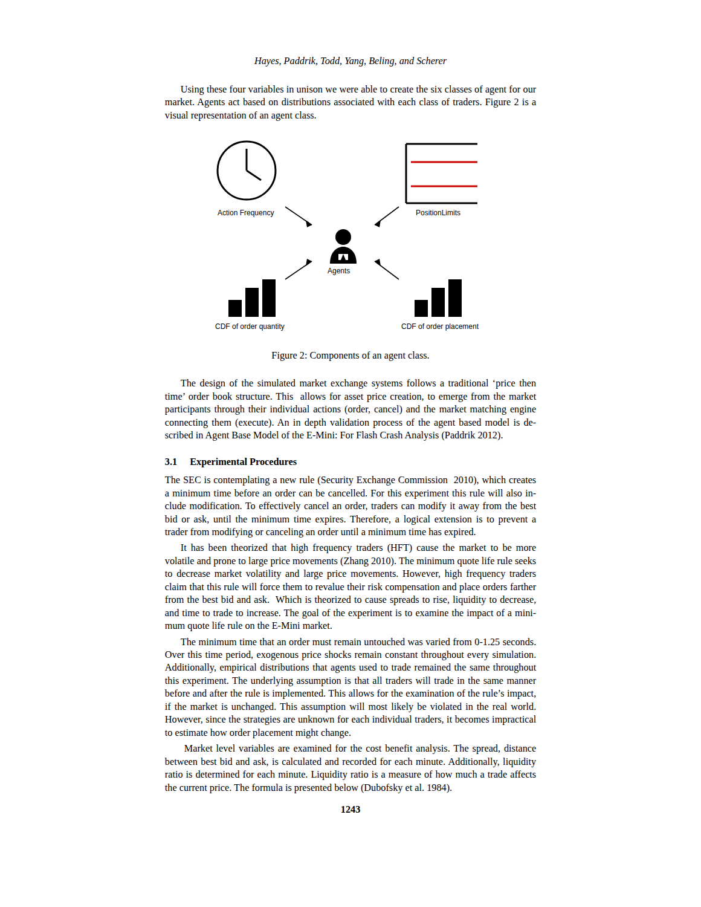Hayes, Paddrik, Todd, Yang, Beling, and Scherer
Using these four variables in unison we were able to create the six classes of agent for our market. Agents act based on distributions associated with each class of traders. Figure 2 is a visual representation of an agent class.
Action Frequency PositionLimits Agents CDF of order quantity CDF of order placement
Figure 2: Components of an agent class.
The design of the simulated market exchange systems follows a traditional ‘price then time’ order book structure. This allows for asset price creation, to emerge from the market participants through their individual actions (order, cancel) and the market matching engine connecting them (execute). An in depth validation process of the agent based model is described in Agent Base Model of the E-Mini: For Flash Crash Analysis (Paddrik 2012).
3.1 Experimental Procedures
The SEC is contemplating a new rule (Security Exchange Commission 2010), which creates a minimum time before an order can be cancelled. For this experiment this rule will also include modification. To effectively cancel an order, traders can modify it away from the best bid or ask, until the minimum time expires. Therefore, a logical extension is to prevent a trader from modifying or canceling an order until a minimum time has expired.
It has been theorized that high frequency traders (HFT) cause the market to be more volatile and prone to large price movements (Zhang 2010). The minimum quote life rule seeks to decrease market volatility and large price movements. However, high frequency traders claim that this rule will force them to revalue their risk compensation and place orders farther from the best bid and ask. Which is theorized to cause spreads to rise, liquidity to decrease, and time to trade to increase. The goal of the experiment is to examine the impact of a minimum quote life rule on the E-Mini market.
The minimum time that an order must remain untouched was varied from 0-1.25 seconds. Over this time period, exogenous price shocks remain constant throughout every simulation. Additionally, empirical distributions that agents used to trade remained the same throughout this experiment. The underlying assumption is that all traders will trade in the same manner before and after the rule is implemented. This allows for the examination of the rule’s impact, if the market is unchanged. This assumption will most likely be violated in the real world. However, since the strategies are unknown for each individual traders, it becomes impractical to estimate how order placement might change.
Market level variables are examined for the cost benefit analysis. The spread, distance between best bid and ask, is calculated and recorded for each minute. Additionally, liquidity ratio is determined for each minute. Liquidity ratio is a measure of how much a trade affects the current price. The formula is presented below (Dubofsky et al. 1984).
1243